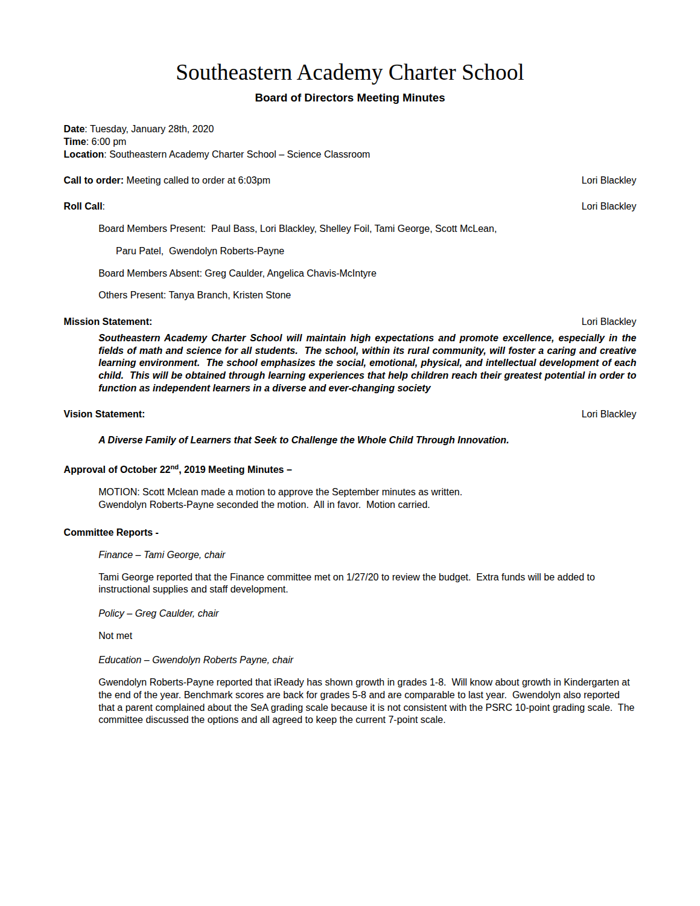Southeastern Academy Charter School
Board of Directors Meeting Minutes
Date: Tuesday, January 28th, 2020
Time: 6:00 pm
Location: Southeastern Academy Charter School – Science Classroom
Call to order: Meeting called to order at 6:03pm
Lori Blackley
Roll Call:
Lori Blackley
Board Members Present: Paul Bass, Lori Blackley, Shelley Foil, Tami George, Scott McLean,
Paru Patel, Gwendolyn Roberts-Payne
Board Members Absent: Greg Caulder, Angelica Chavis-McIntyre
Others Present: Tanya Branch, Kristen Stone
Mission Statement:
Lori Blackley
Southeastern Academy Charter School will maintain high expectations and promote excellence, especially in the fields of math and science for all students. The school, within its rural community, will foster a caring and creative learning environment. The school emphasizes the social, emotional, physical, and intellectual development of each child. This will be obtained through learning experiences that help children reach their greatest potential in order to function as independent learners in a diverse and ever-changing society
Vision Statement:
Lori Blackley
A Diverse Family of Learners that Seek to Challenge the Whole Child Through Innovation.
Approval of October 22nd, 2019 Meeting Minutes –
MOTION: Scott Mclean made a motion to approve the September minutes as written.
Gwendolyn Roberts-Payne seconded the motion. All in favor. Motion carried.
Committee Reports -
Finance – Tami George, chair
Tami George reported that the Finance committee met on 1/27/20 to review the budget. Extra funds will be added to instructional supplies and staff development.
Policy – Greg Caulder, chair
Not met
Education – Gwendolyn Roberts Payne, chair
Gwendolyn Roberts-Payne reported that iReady has shown growth in grades 1-8. Will know about growth in Kindergarten at the end of the year. Benchmark scores are back for grades 5-8 and are comparable to last year. Gwendolyn also reported that a parent complained about the SeA grading scale because it is not consistent with the PSRC 10-point grading scale. The committee discussed the options and all agreed to keep the current 7-point scale.